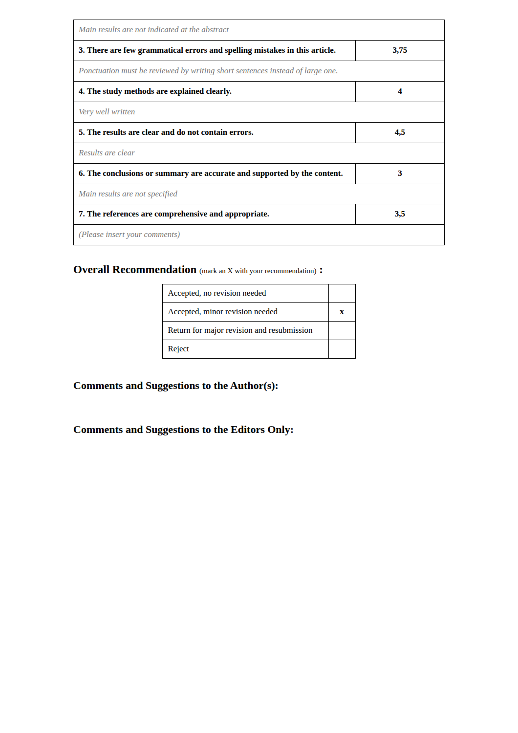| Main results are not indicated at the abstract |
| 3. There are few grammatical errors and spelling mistakes in this article. | 3,75 |
| Ponctuation must be reviewed by writing short sentences instead of large one. |
| 4. The study methods are explained clearly. | 4 |
| Very well written |
| 5. The results are clear and do not contain errors. | 4,5 |
| Results are clear |
| 6. The conclusions or summary are accurate and supported by the content. | 3 |
| Main results are not specified |
| 7. The references are comprehensive and appropriate. | 3,5 |
| (Please insert your comments) |
Overall Recommendation (mark an X with your recommendation) :
| Accepted, no revision needed | |
| Accepted, minor revision needed | x |
| Return for major revision and resubmission | |
| Reject | |
Comments and Suggestions to the Author(s):
Comments and Suggestions to the Editors Only: